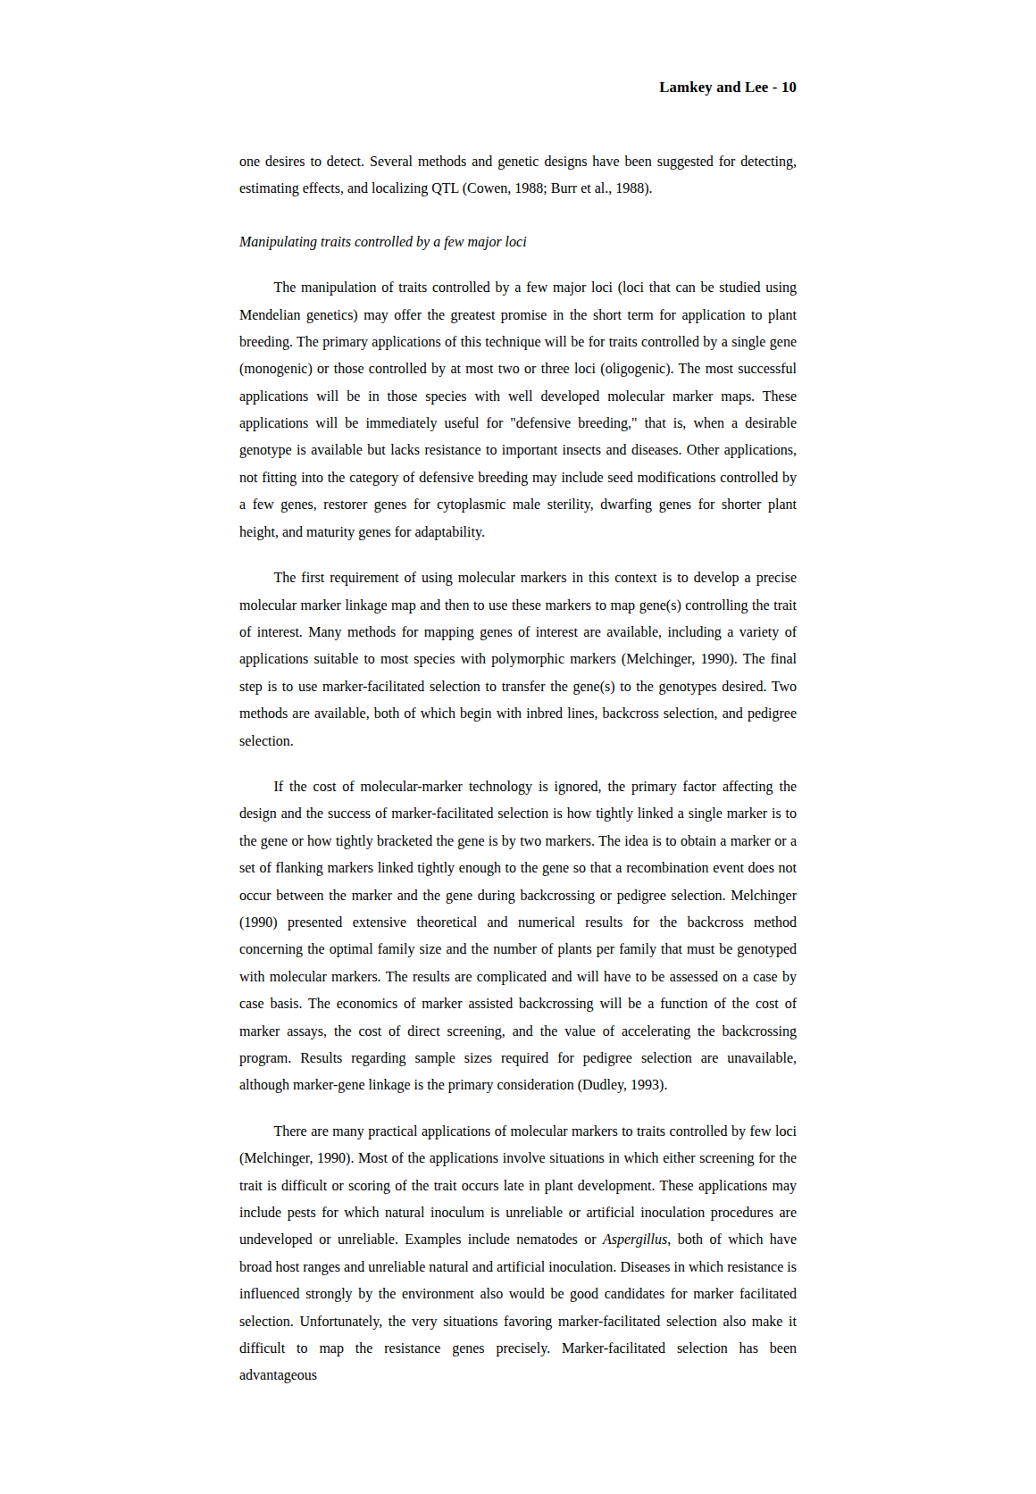Lamkey and Lee - 10
one desires to detect. Several methods and genetic designs have been suggested for detecting, estimating effects, and localizing QTL (Cowen, 1988; Burr et al., 1988).
Manipulating traits controlled by a few major loci
The manipulation of traits controlled by a few major loci (loci that can be studied using Mendelian genetics) may offer the greatest promise in the short term for application to plant breeding. The primary applications of this technique will be for traits controlled by a single gene (monogenic) or those controlled by at most two or three loci (oligogenic). The most successful applications will be in those species with well developed molecular marker maps. These applications will be immediately useful for "defensive breeding," that is, when a desirable genotype is available but lacks resistance to important insects and diseases. Other applications, not fitting into the category of defensive breeding may include seed modifications controlled by a few genes, restorer genes for cytoplasmic male sterility, dwarfing genes for shorter plant height, and maturity genes for adaptability.
The first requirement of using molecular markers in this context is to develop a precise molecular marker linkage map and then to use these markers to map gene(s) controlling the trait of interest. Many methods for mapping genes of interest are available, including a variety of applications suitable to most species with polymorphic markers (Melchinger, 1990). The final step is to use marker-facilitated selection to transfer the gene(s) to the genotypes desired. Two methods are available, both of which begin with inbred lines, backcross selection, and pedigree selection.
If the cost of molecular-marker technology is ignored, the primary factor affecting the design and the success of marker-facilitated selection is how tightly linked a single marker is to the gene or how tightly bracketed the gene is by two markers. The idea is to obtain a marker or a set of flanking markers linked tightly enough to the gene so that a recombination event does not occur between the marker and the gene during backcrossing or pedigree selection. Melchinger (1990) presented extensive theoretical and numerical results for the backcross method concerning the optimal family size and the number of plants per family that must be genotyped with molecular markers. The results are complicated and will have to be assessed on a case by case basis. The economics of marker assisted backcrossing will be a function of the cost of marker assays, the cost of direct screening, and the value of accelerating the backcrossing program. Results regarding sample sizes required for pedigree selection are unavailable, although marker-gene linkage is the primary consideration (Dudley, 1993).
There are many practical applications of molecular markers to traits controlled by few loci (Melchinger, 1990). Most of the applications involve situations in which either screening for the trait is difficult or scoring of the trait occurs late in plant development. These applications may include pests for which natural inoculum is unreliable or artificial inoculation procedures are undeveloped or unreliable. Examples include nematodes or Aspergillus, both of which have broad host ranges and unreliable natural and artificial inoculation. Diseases in which resistance is influenced strongly by the environment also would be good candidates for marker facilitated selection. Unfortunately, the very situations favoring marker-facilitated selection also make it difficult to map the resistance genes precisely. Marker-facilitated selection has been advantageous